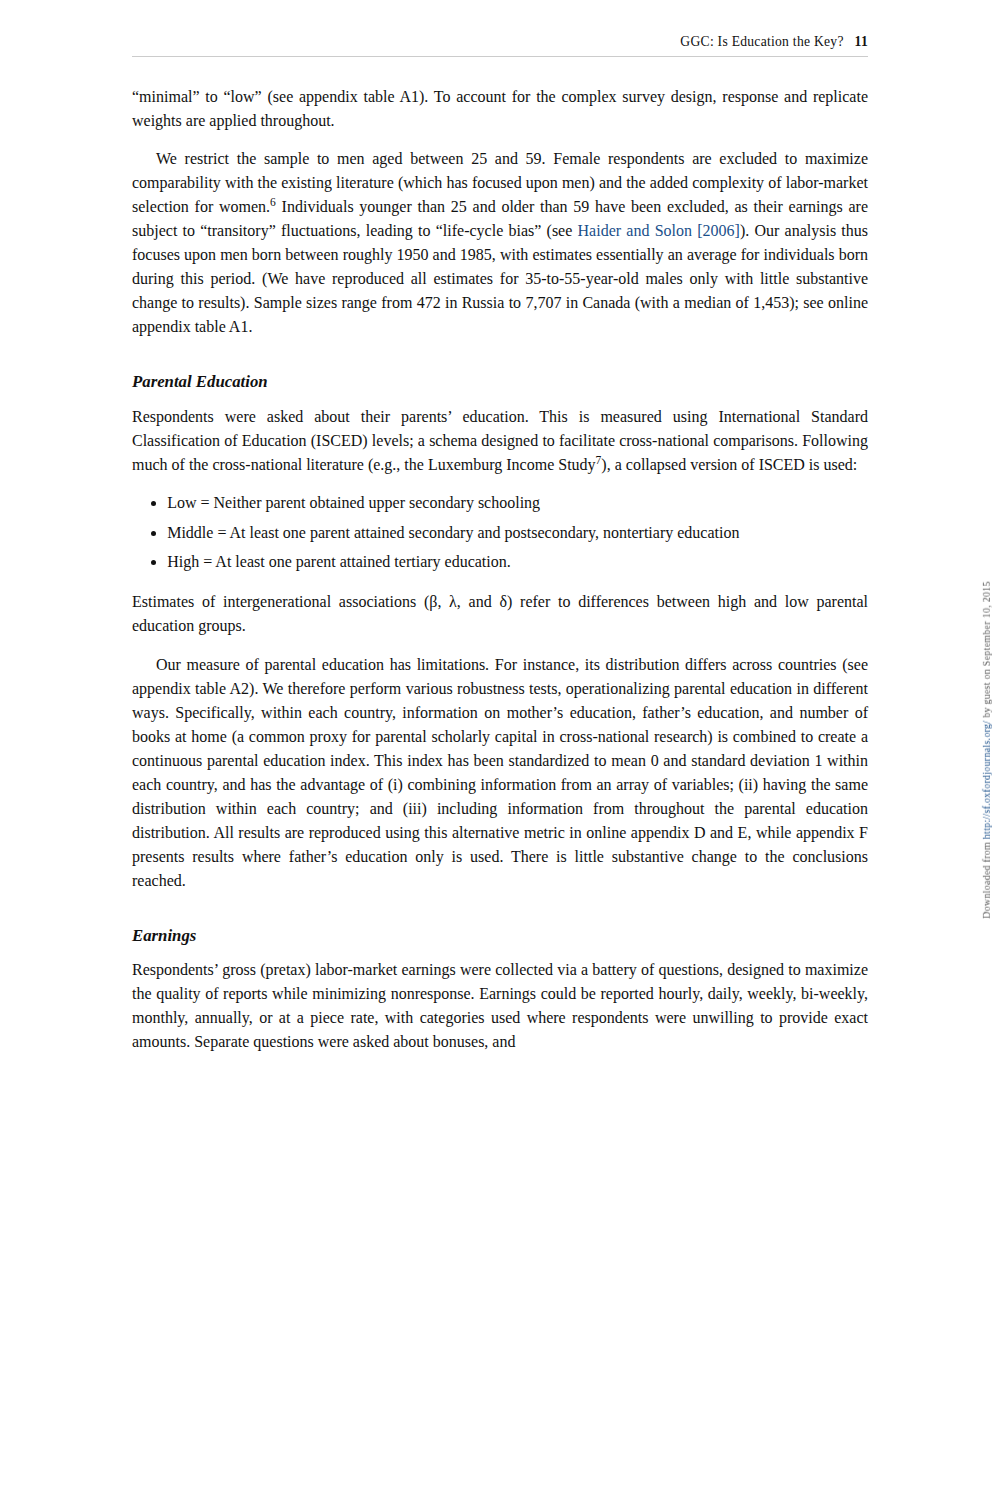Downloaded from http://sf.oxfordjournals.org/ by guest on September 10, 2015
GGC: Is Education the Key?11
“minimal” to “low” (see appendix table A1). To account for the complex survey design, response and replicate weights are applied throughout.
We restrict the sample to men aged between 25 and 59. Female respondents are excluded to maximize comparability with the existing literature (which has focused upon men) and the added complexity of labor-market selection for women.6 Individuals younger than 25 and older than 59 have been excluded, as their earnings are subject to “transitory” fluctuations, leading to “life-cycle bias” (see Haider and Solon [2006]). Our analysis thus focuses upon men born between roughly 1950 and 1985, with estimates essentially an average for individuals born during this period. (We have reproduced all estimates for 35-to-55-year-old males only with little substantive change to results). Sample sizes range from 472 in Russia to 7,707 in Canada (with a median of 1,453); see online appendix table A1.
Parental Education
Respondents were asked about their parents’ education. This is measured using International Standard Classification of Education (ISCED) levels; a schema designed to facilitate cross-national comparisons. Following much of the cross-national literature (e.g., the Luxemburg Income Study7), a collapsed version of ISCED is used:
Low = Neither parent obtained upper secondary schooling
Middle = At least one parent attained secondary and postsecondary, nontertiary education
High = At least one parent attained tertiary education.
Estimates of intergenerational associations (β, λ, and δ) refer to differences between high and low parental education groups.
Our measure of parental education has limitations. For instance, its distribution differs across countries (see appendix table A2). We therefore perform various robustness tests, operationalizing parental education in different ways. Specifically, within each country, information on mother’s education, father’s education, and number of books at home (a common proxy for parental scholarly capital in cross-national research) is combined to create a continuous parental education index. This index has been standardized to mean 0 and standard deviation 1 within each country, and has the advantage of (i) combining information from an array of variables; (ii) having the same distribution within each country; and (iii) including information from throughout the parental education distribution. All results are reproduced using this alternative metric in online appendix D and E, while appendix F presents results where father’s education only is used. There is little substantive change to the conclusions reached.
Earnings
Respondents’ gross (pretax) labor-market earnings were collected via a battery of questions, designed to maximize the quality of reports while minimizing nonresponse. Earnings could be reported hourly, daily, weekly, bi-weekly, monthly, annually, or at a piece rate, with categories used where respondents were unwilling to provide exact amounts. Separate questions were asked about bonuses, and